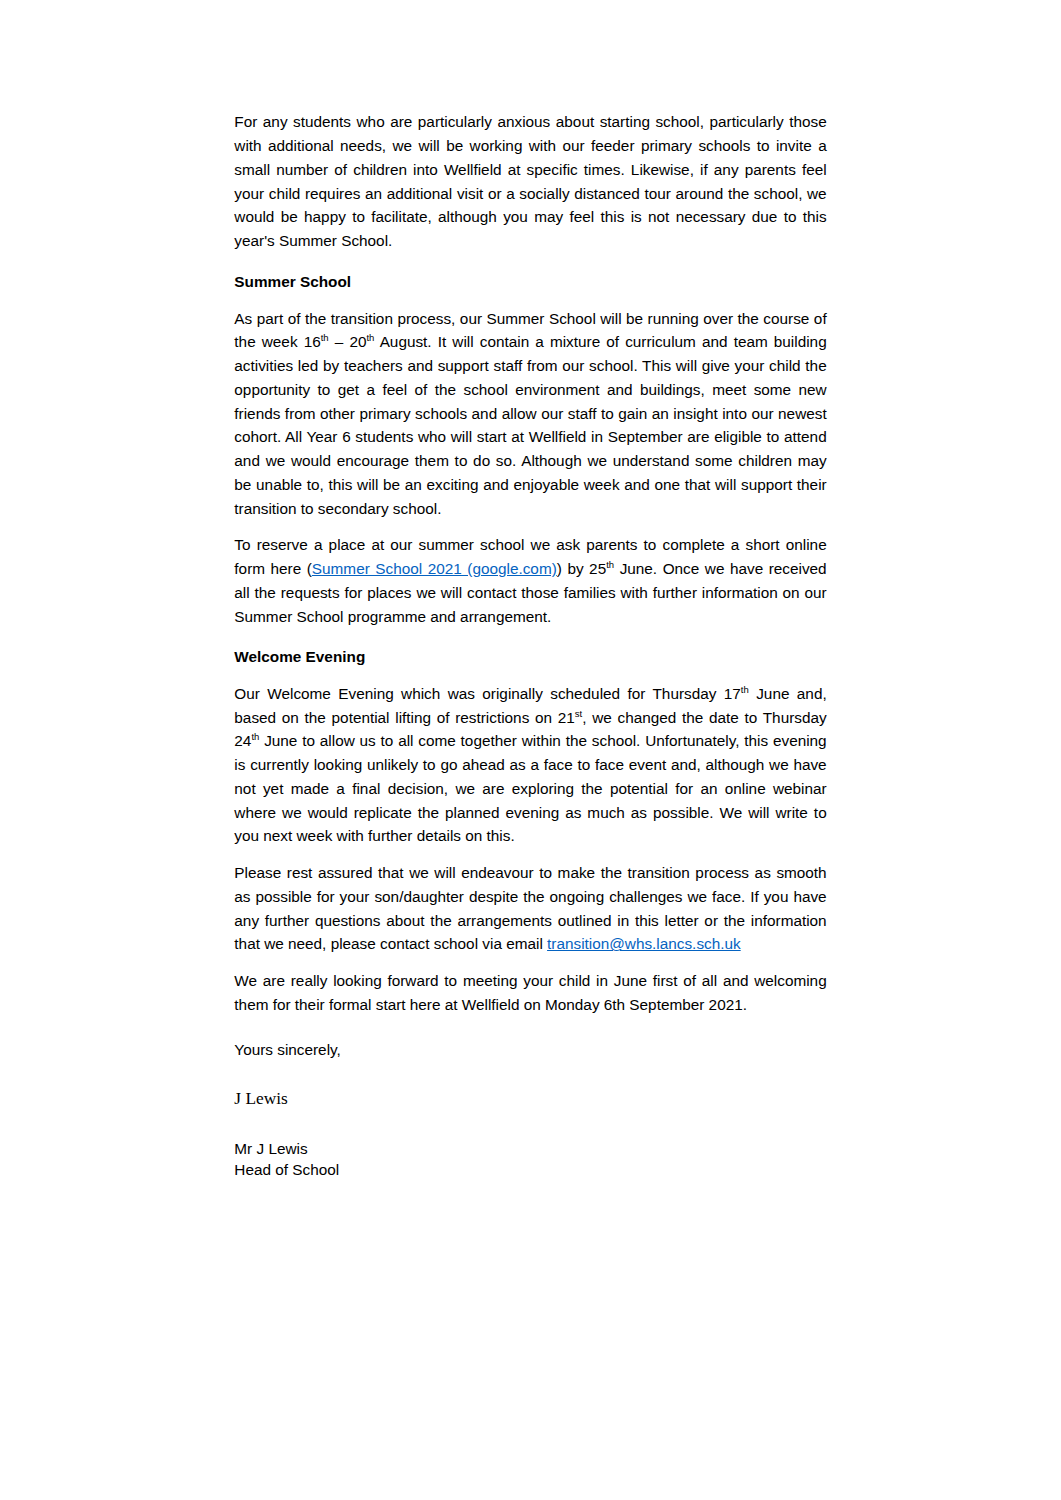For any students who are particularly anxious about starting school, particularly those with additional needs, we will be working with our feeder primary schools to invite a small number of children into Wellfield at specific times. Likewise, if any parents feel your child requires an additional visit or a socially distanced tour around the school, we would be happy to facilitate, although you may feel this is not necessary due to this year's Summer School.
Summer School
As part of the transition process, our Summer School will be running over the course of the week 16th – 20th August. It will contain a mixture of curriculum and team building activities led by teachers and support staff from our school. This will give your child the opportunity to get a feel of the school environment and buildings, meet some new friends from other primary schools and allow our staff to gain an insight into our newest cohort. All Year 6 students who will start at Wellfield in September are eligible to attend and we would encourage them to do so. Although we understand some children may be unable to, this will be an exciting and enjoyable week and one that will support their transition to secondary school.
To reserve a place at our summer school we ask parents to complete a short online form here (Summer School 2021 (google.com)) by 25th June. Once we have received all the requests for places we will contact those families with further information on our Summer School programme and arrangement.
Welcome Evening
Our Welcome Evening which was originally scheduled for Thursday 17th June and, based on the potential lifting of restrictions on 21st, we changed the date to Thursday 24th June to allow us to all come together within the school. Unfortunately, this evening is currently looking unlikely to go ahead as a face to face event and, although we have not yet made a final decision, we are exploring the potential for an online webinar where we would replicate the planned evening as much as possible. We will write to you next week with further details on this.
Please rest assured that we will endeavour to make the transition process as smooth as possible for your son/daughter despite the ongoing challenges we face. If you have any further questions about the arrangements outlined in this letter or the information that we need, please contact school via email transition@whs.lancs.sch.uk
We are really looking forward to meeting your child in June first of all and welcoming them for their formal start here at Wellfield on Monday 6th September 2021.
Yours sincerely,
J Lewis
Mr J Lewis
Head of School